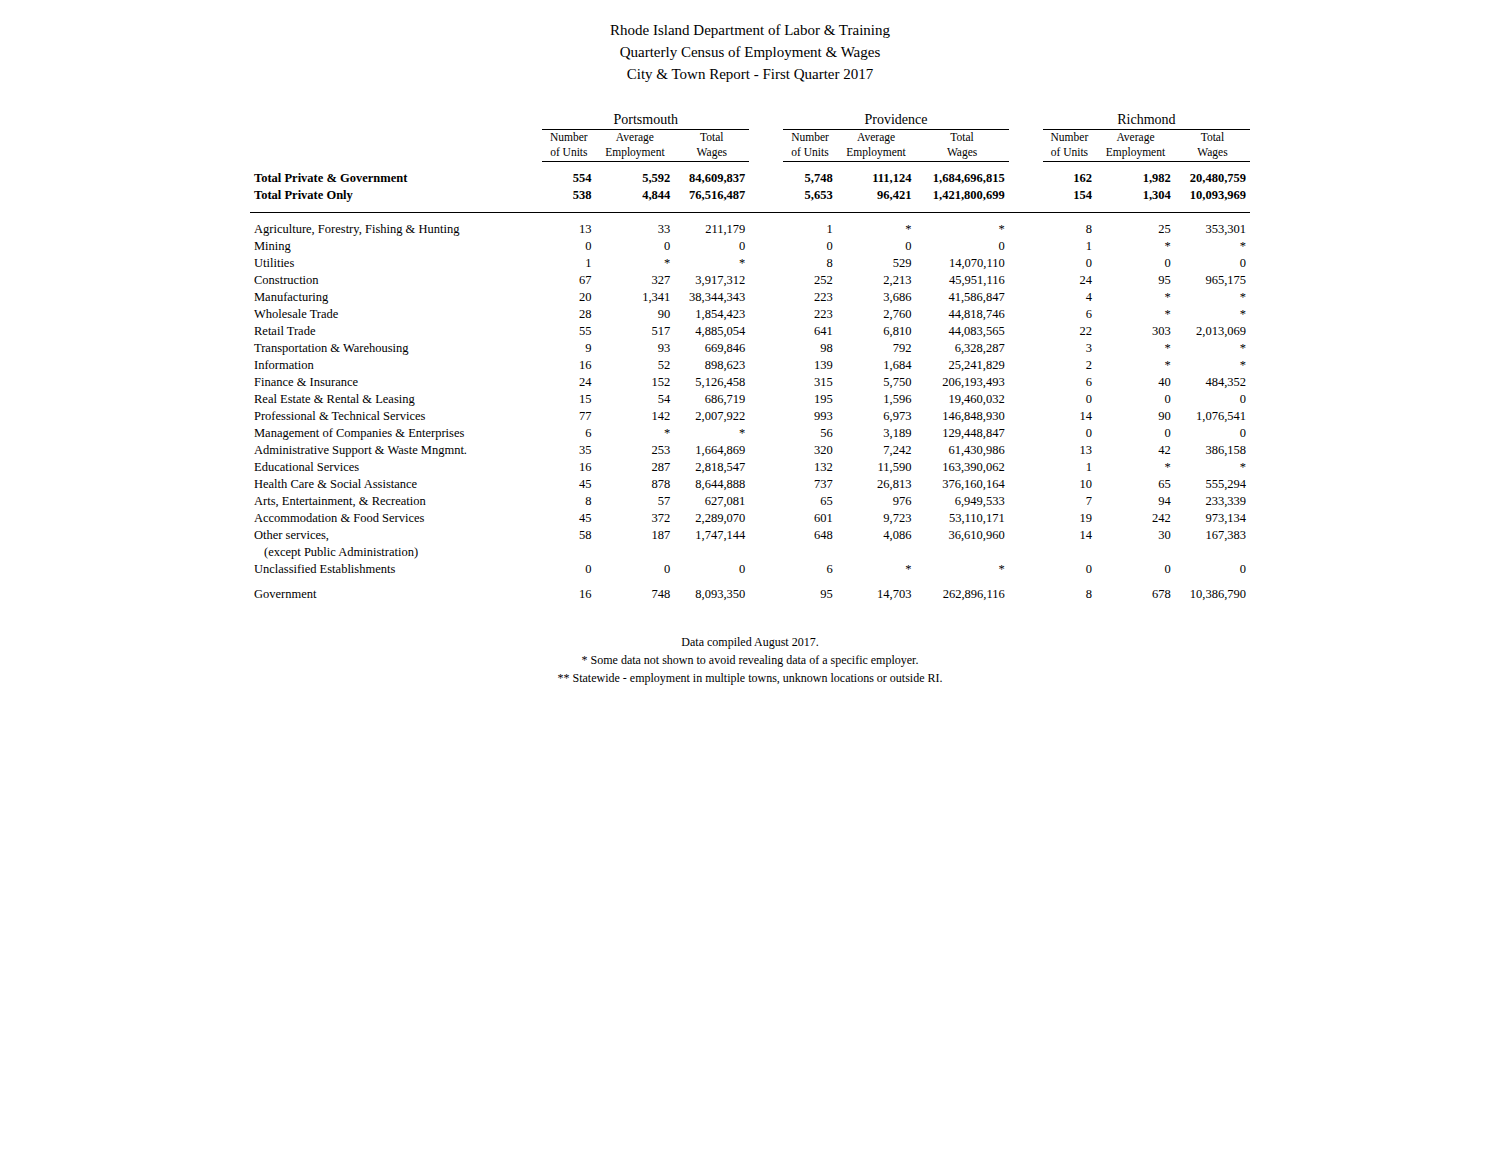Rhode Island Department of Labor & Training
Quarterly Census of Employment & Wages
City & Town Report - First Quarter 2017
| | | Portsmouth | | Providence | | Richmond |
| --- | --- | --- | --- | --- | --- | --- |
| Number | Average | Total | Number | Average | Total | Number | Average | Total |
| of Units | Employment | Wages | of Units | Employment | Wages | of Units | Employment | Wages |
| Total Private & Government | | 554 | 5,592 | 84,609,837 | | 5,748 | 111,124 | 1,684,696,815 | | 162 | 1,982 | 20,480,759 |
| Total Private Only | | 538 | 4,844 | 76,516,487 | | 5,653 | 96,421 | 1,421,800,699 | | 154 | 1,304 | 10,093,969 |
| Agriculture, Forestry, Fishing & Hunting | | 13 | 33 | 211,179 | | 1 | * | * | | 8 | 25 | 353,301 |
| Mining | | 0 | 0 | 0 | | 0 | 0 | 0 | | 1 | * | * |
| Utilities | | 1 | * | * | | 8 | 529 | 14,070,110 | | 0 | 0 | 0 |
| Construction | | 67 | 327 | 3,917,312 | | 252 | 2,213 | 45,951,116 | | 24 | 95 | 965,175 |
| Manufacturing | | 20 | 1,341 | 38,344,343 | | 223 | 3,686 | 41,586,847 | | 4 | * | * |
| Wholesale Trade | | 28 | 90 | 1,854,423 | | 223 | 2,760 | 44,818,746 | | 6 | * | * |
| Retail Trade | | 55 | 517 | 4,885,054 | | 641 | 6,810 | 44,083,565 | | 22 | 303 | 2,013,069 |
| Transportation & Warehousing | | 9 | 93 | 669,846 | | 98 | 792 | 6,328,287 | | 3 | * | * |
| Information | | 16 | 52 | 898,623 | | 139 | 1,684 | 25,241,829 | | 2 | * | * |
| Finance & Insurance | | 24 | 152 | 5,126,458 | | 315 | 5,750 | 206,193,493 | | 6 | 40 | 484,352 |
| Real Estate & Rental & Leasing | | 15 | 54 | 686,719 | | 195 | 1,596 | 19,460,032 | | 0 | 0 | 0 |
| Professional & Technical Services | | 77 | 142 | 2,007,922 | | 993 | 6,973 | 146,848,930 | | 14 | 90 | 1,076,541 |
| Management of Companies & Enterprises | | 6 | * | * | | 56 | 3,189 | 129,448,847 | | 0 | 0 | 0 |
| Administrative Support & Waste Mngmnt. | | 35 | 253 | 1,664,869 | | 320 | 7,242 | 61,430,986 | | 13 | 42 | 386,158 |
| Educational Services | | 16 | 287 | 2,818,547 | | 132 | 11,590 | 163,390,062 | | 1 | * | * |
| Health Care & Social Assistance | | 45 | 878 | 8,644,888 | | 737 | 26,813 | 376,160,164 | | 10 | 65 | 555,294 |
| Arts, Entertainment, & Recreation | | 8 | 57 | 627,081 | | 65 | 976 | 6,949,533 | | 7 | 94 | 233,339 |
| Accommodation & Food Services | | 45 | 372 | 2,289,070 | | 601 | 9,723 | 53,110,171 | | 19 | 242 | 973,134 |
| Other services, | | 58 | 187 | 1,747,144 | | 648 | 4,086 | 36,610,960 | | 14 | 30 | 167,383 |
| (except Public Administration) | | | | | | | | | | | | |
| Unclassified Establishments | | 0 | 0 | 0 | | 6 | * | * | | 0 | 0 | 0 |
| Government | | 16 | 748 | 8,093,350 | | 95 | 14,703 | 262,896,116 | | 8 | 678 | 10,386,790 |
Data compiled August 2017.
* Some data not shown to avoid revealing data of a specific employer.
** Statewide - employment in multiple towns, unknown locations or outside RI.